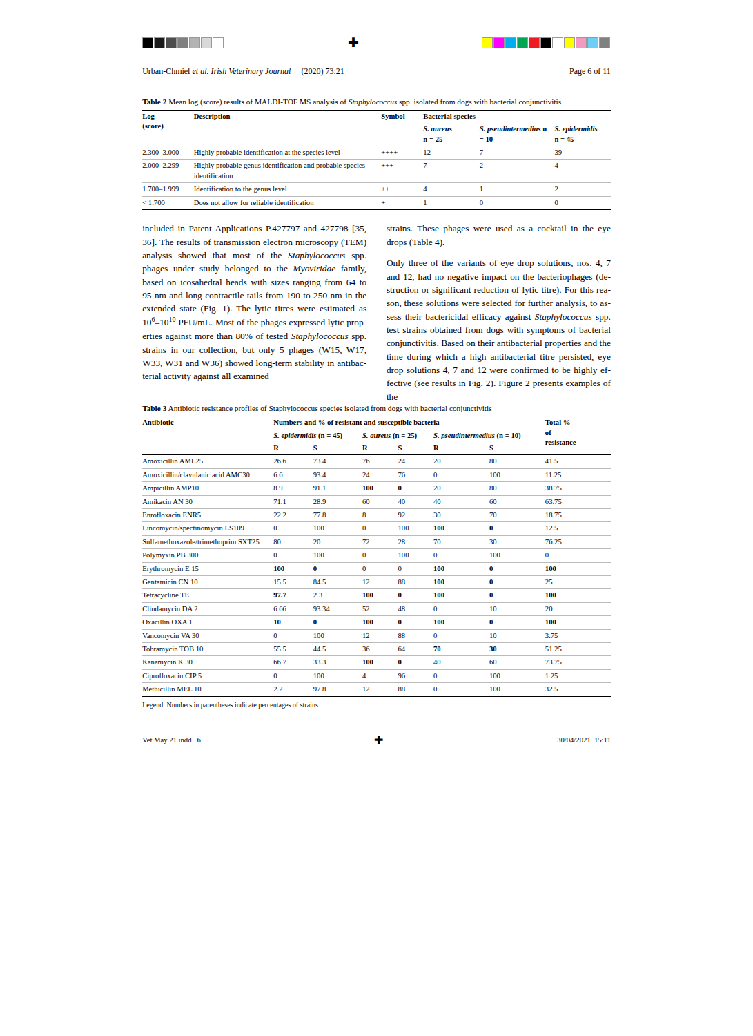✚
Urban-Chmiel et al. Irish Veterinary Journal (2020) 73:21
Page 6 of 11
Table 2 Mean log (score) results of MALDI-TOF MS analysis of Staphylococcus spp. isolated from dogs with bacterial conjunctivitis
| Log (score) | Description | Symbol | Bacterial species |
| --- | --- | --- | --- |
| S. aureus n = 25 | S. pseudintermedius n = 10 | S. epidermidis n = 45 |
| 2.300–3.000 | Highly probable identification at the species level | ++++ | 12 | 7 | 39 |
| 2.000–2.299 | Highly probable genus identification and probable species identification | +++ | 7 | 2 | 4 |
| 1.700–1.999 | Identification to the genus level | ++ | 4 | 1 | 2 |
| < 1.700 | Does not allow for reliable identification | + | 1 | 0 | 0 |
included in Patent Applications P.427797 and 427798 [35, 36]. The results of transmission electron microscopy (TEM) analysis showed that most of the Staphylococcus spp. phages under study belonged to the Myoviridae family, based on icosahedral heads with sizes ranging from 64 to 95 nm and long contractile tails from 190 to 250 nm in the extended state (Fig. 1). The lytic titres were estimated as 106–1010 PFU/mL. Most of the phages expressed lytic properties against more than 80% of tested Staphylococcus spp. strains in our collection, but only 5 phages (W15, W17, W33, W31 and W36) showed long-term stability in antibacterial activity against all examined
strains. These phages were used as a cocktail in the eye drops (Table 4).
Only three of the variants of eye drop solutions, nos. 4, 7 and 12, had no negative impact on the bacteriophages (destruction or significant reduction of lytic titre). For this reason, these solutions were selected for further analysis, to assess their bactericidal efficacy against Staphylococcus spp. test strains obtained from dogs with symptoms of bacterial conjunctivitis. Based on their antibacterial properties and the time during which a high antibacterial titre persisted, eye drop solutions 4, 7 and 12 were confirmed to be highly effective (see results in Fig. 2). Figure 2 presents examples of the
Table 3 Antibiotic resistance profiles of Staphylococcus species isolated from dogs with bacterial conjunctivitis
| Antibiotic | Numbers and % of resistant and susceptible bacteria | Total % of resistance |
| --- | --- | --- |
| S. epidermidis (n = 45) | S. aureus (n = 25) | S. pseudintermedius (n = 10) |
| R | S | R | S | R | S |
| Amoxicillin AML25 | 26.6 | 73.4 | 76 | 24 | 20 | 80 | 41.5 |
| Amoxicillin/clavulanic acid AMC30 | 6.6 | 93.4 | 24 | 76 | 0 | 100 | 11.25 |
| Ampicillin AMP10 | 8.9 | 91.1 | 100 | 0 | 20 | 80 | 38.75 |
| Amikacin AN 30 | 71.1 | 28.9 | 60 | 40 | 40 | 60 | 63.75 |
| Enrofloxacin ENR5 | 22.2 | 77.8 | 8 | 92 | 30 | 70 | 18.75 |
| Lincomycin/spectinomycin LS109 | 0 | 100 | 0 | 100 | 100 | 0 | 12.5 |
| Sulfamethoxazole/trimethoprim SXT25 | 80 | 20 | 72 | 28 | 70 | 30 | 76.25 |
| Polymyxin PB 300 | 0 | 100 | 0 | 100 | 0 | 100 | 0 |
| Erythromycin E 15 | 100 | 0 | 0 | 0 | 100 | 0 | 100 |
| Gentamicin CN 10 | 15.5 | 84.5 | 12 | 88 | 100 | 0 | 25 |
| Tetracycline TE | 97.7 | 2.3 | 100 | 0 | 100 | 0 | 100 |
| Clindamycin DA 2 | 6.66 | 93.34 | 52 | 48 | 0 | 10 | 20 |
| Oxacillin OXA 1 | 10 | 0 | 100 | 0 | 100 | 0 | 100 |
| Vancomycin VA 30 | 0 | 100 | 12 | 88 | 0 | 10 | 3.75 |
| Tobramycin TOB 10 | 55.5 | 44.5 | 36 | 64 | 70 | 30 | 51.25 |
| Kanamycin K 30 | 66.7 | 33.3 | 100 | 0 | 40 | 60 | 73.75 |
| Ciprofloxacin CIP 5 | 0 | 100 | 4 | 96 | 0 | 100 | 1.25 |
| Methicillin MEL 10 | 2.2 | 97.8 | 12 | 88 | 0 | 100 | 32.5 |
Legend: Numbers in parentheses indicate percentages of strains
Vet May 21.indd 6
✚
30/04/2021 15:11